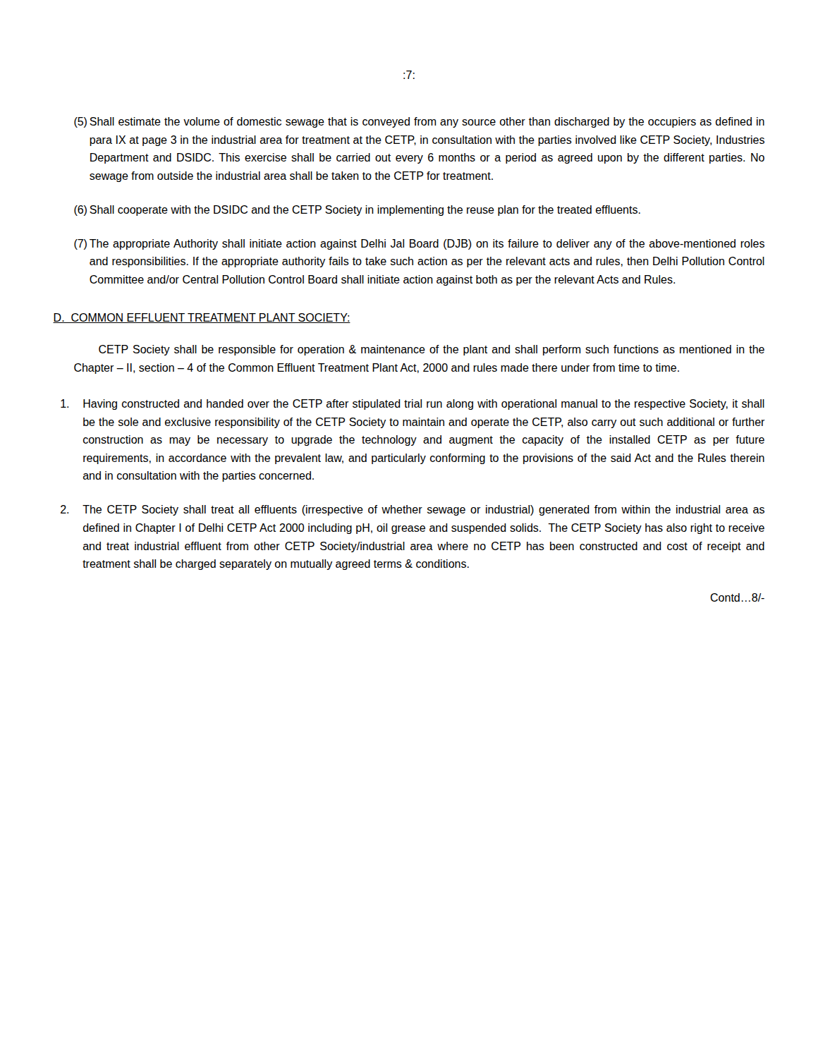:7:
(5) Shall estimate the volume of domestic sewage that is conveyed from any source other than discharged by the occupiers as defined in para IX at page 3 in the industrial area for treatment at the CETP, in consultation with the parties involved like CETP Society, Industries Department and DSIDC. This exercise shall be carried out every 6 months or a period as agreed upon by the different parties. No sewage from outside the industrial area shall be taken to the CETP for treatment.
(6) Shall cooperate with the DSIDC and the CETP Society in implementing the reuse plan for the treated effluents.
(7) The appropriate Authority shall initiate action against Delhi Jal Board (DJB) on its failure to deliver any of the above-mentioned roles and responsibilities. If the appropriate authority fails to take such action as per the relevant acts and rules, then Delhi Pollution Control Committee and/or Central Pollution Control Board shall initiate action against both as per the relevant Acts and Rules.
D. COMMON EFFLUENT TREATMENT PLANT SOCIETY:
CETP Society shall be responsible for operation & maintenance of the plant and shall perform such functions as mentioned in the Chapter – II, section – 4 of the Common Effluent Treatment Plant Act, 2000 and rules made there under from time to time.
1. Having constructed and handed over the CETP after stipulated trial run along with operational manual to the respective Society, it shall be the sole and exclusive responsibility of the CETP Society to maintain and operate the CETP, also carry out such additional or further construction as may be necessary to upgrade the technology and augment the capacity of the installed CETP as per future requirements, in accordance with the prevalent law, and particularly conforming to the provisions of the said Act and the Rules therein and in consultation with the parties concerned.
2. The CETP Society shall treat all effluents (irrespective of whether sewage or industrial) generated from within the industrial area as defined in Chapter I of Delhi CETP Act 2000 including pH, oil grease and suspended solids. The CETP Society has also right to receive and treat industrial effluent from other CETP Society/industrial area where no CETP has been constructed and cost of receipt and treatment shall be charged separately on mutually agreed terms & conditions.
Contd…8/-